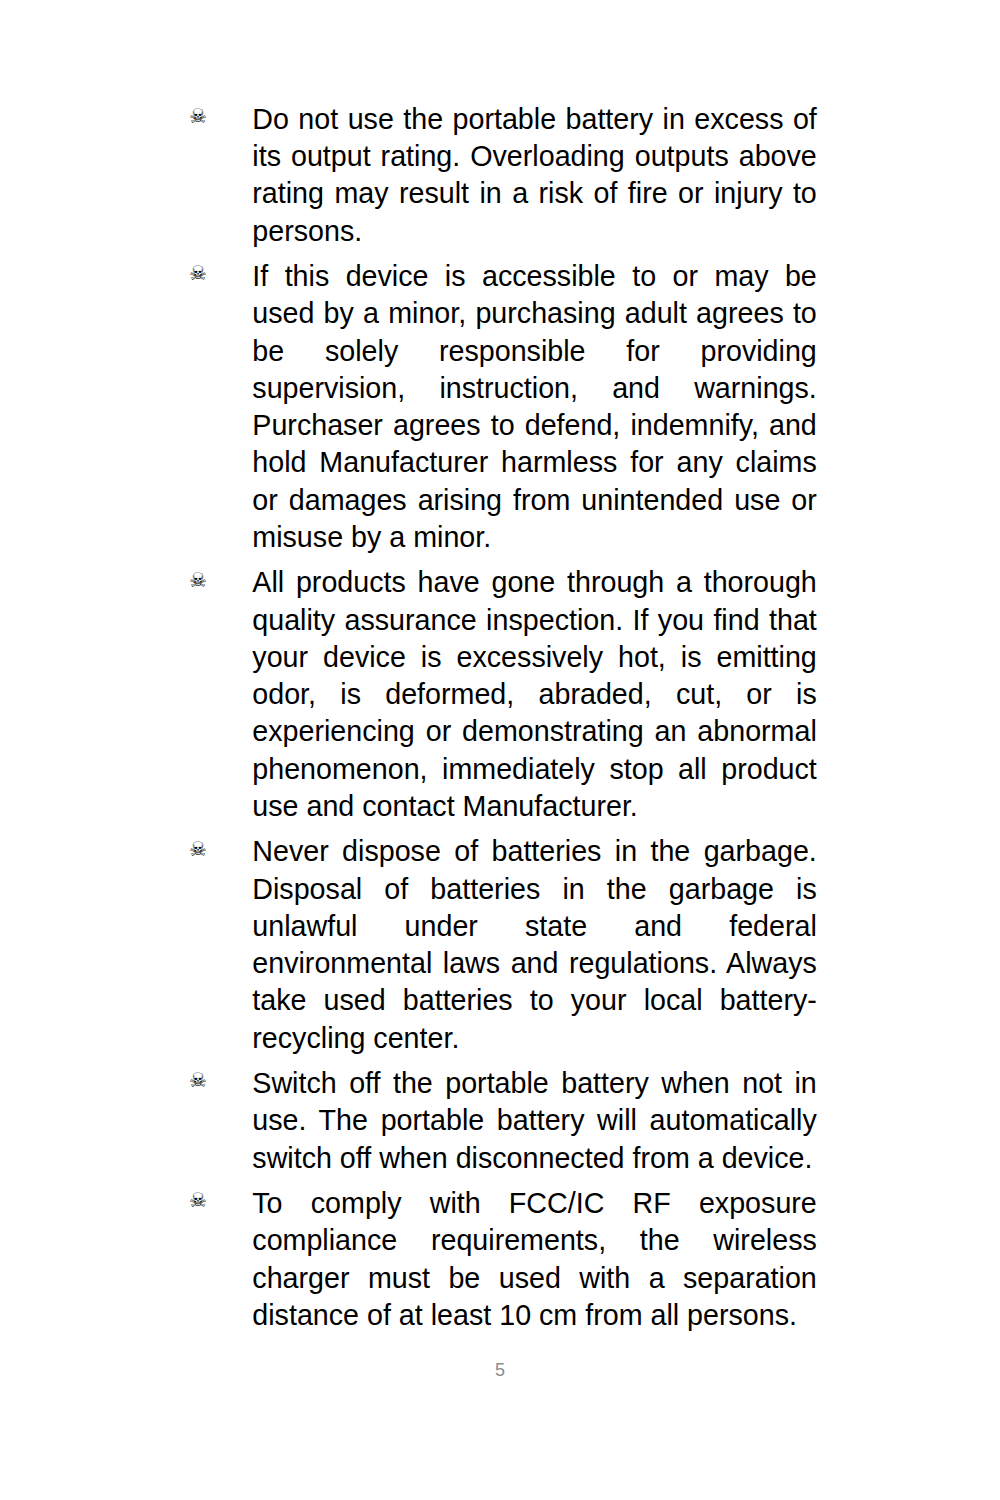Do not use the portable battery in excess of its output rating. Overloading outputs above rating may result in a risk of fire or injury to persons.
If this device is accessible to or may be used by a minor, purchasing adult agrees to be solely responsible for providing supervision, instruction, and warnings. Purchaser agrees to defend, indemnify, and hold Manufacturer harmless for any claims or damages arising from unintended use or misuse by a minor.
All products have gone through a thorough quality assurance inspection. If you find that your device is excessively hot, is emitting odor, is deformed, abraded, cut, or is experiencing or demonstrating an abnormal phenomenon, immediately stop all product use and contact Manufacturer.
Never dispose of batteries in the garbage. Disposal of batteries in the garbage is unlawful under state and federal environmental laws and regulations. Always take used batteries to your local battery-recycling center.
Switch off the portable battery when not in use. The portable battery will automatically switch off when disconnected from a device.
To comply with FCC/IC RF exposure compliance requirements, the wireless charger must be used with a separation distance of at least 10 cm from all persons.
5